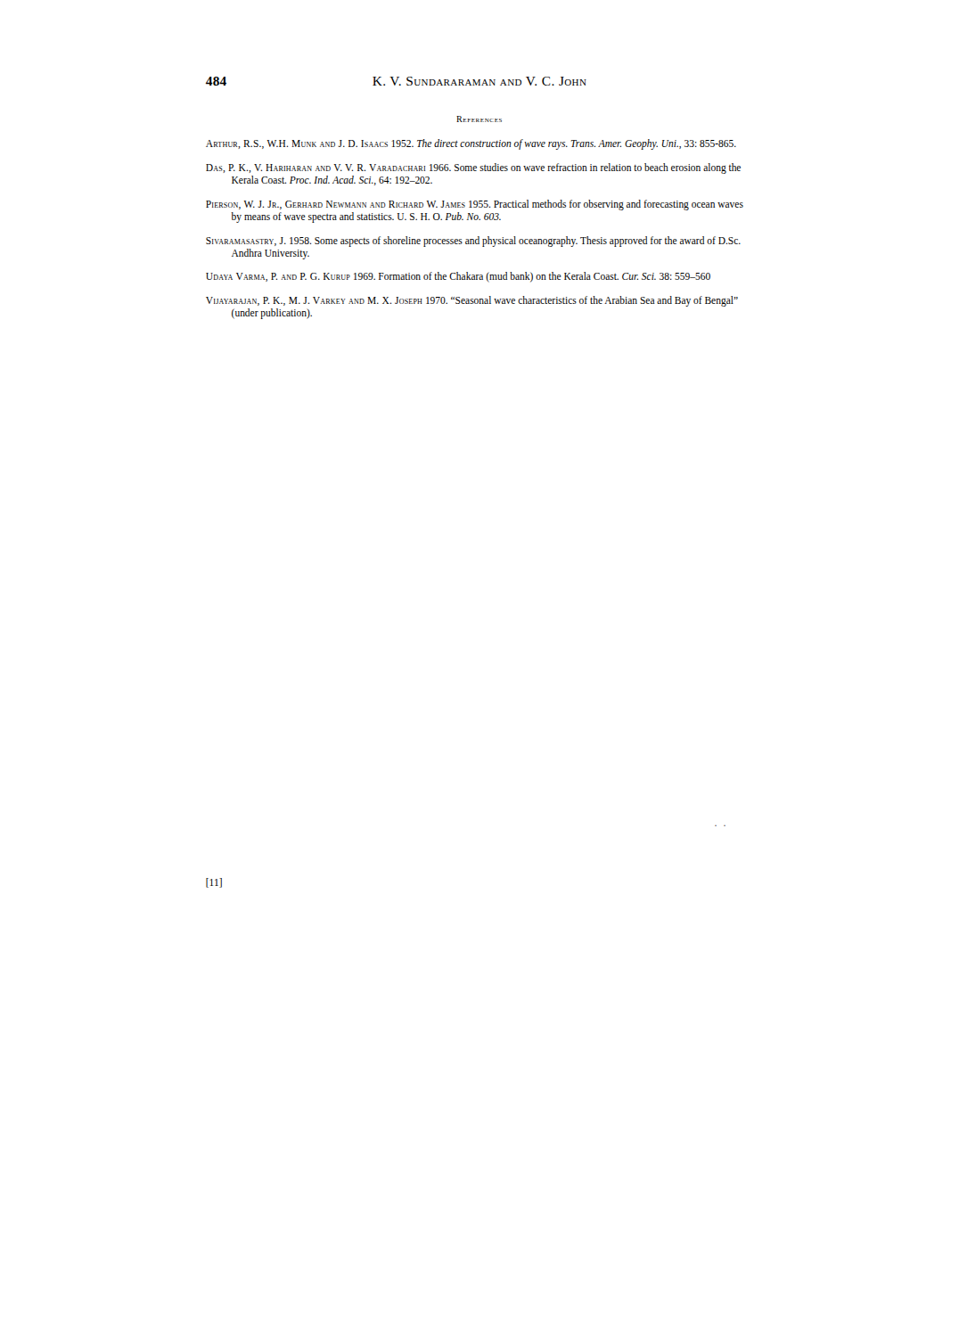484
K. V. Sundararaman and V. C. John
References
Arthur, R.S., W.H. Munk and J. D. Isaacs 1952. The direct construction of wave rays. Trans. Amer. Geophy. Uni., 33: 855-865.
Das, P. K., V. Hariharan and V. V. R. Varadachari 1966. Some studies on wave refraction in relation to beach erosion along the Kerala Coast. Proc. Ind. Acad. Sci., 64: 192–202.
Pierson, W. J. Jr., Gerhard Newmann and Richard W. James 1955. Practical methods for observing and forecasting ocean waves by means of wave spectra and statistics. U. S. H. O. Pub. No. 603.
Sivaramasastry, J. 1958. Some aspects of shoreline processes and physical oceanography. Thesis approved for the award of D.Sc. Andhra University.
Udaya Varma, P. and P. G. Kurup 1969. Formation of the Chakara (mud bank) on the Kerala Coast. Cur. Sci. 38: 559–560
Vijayarajan, P. K., M. J. Varkey and M. X. Joseph 1970. “Seasonal wave characteristics of the Arabian Sea and Bay of Bengal” (under publication).
. .
[11]